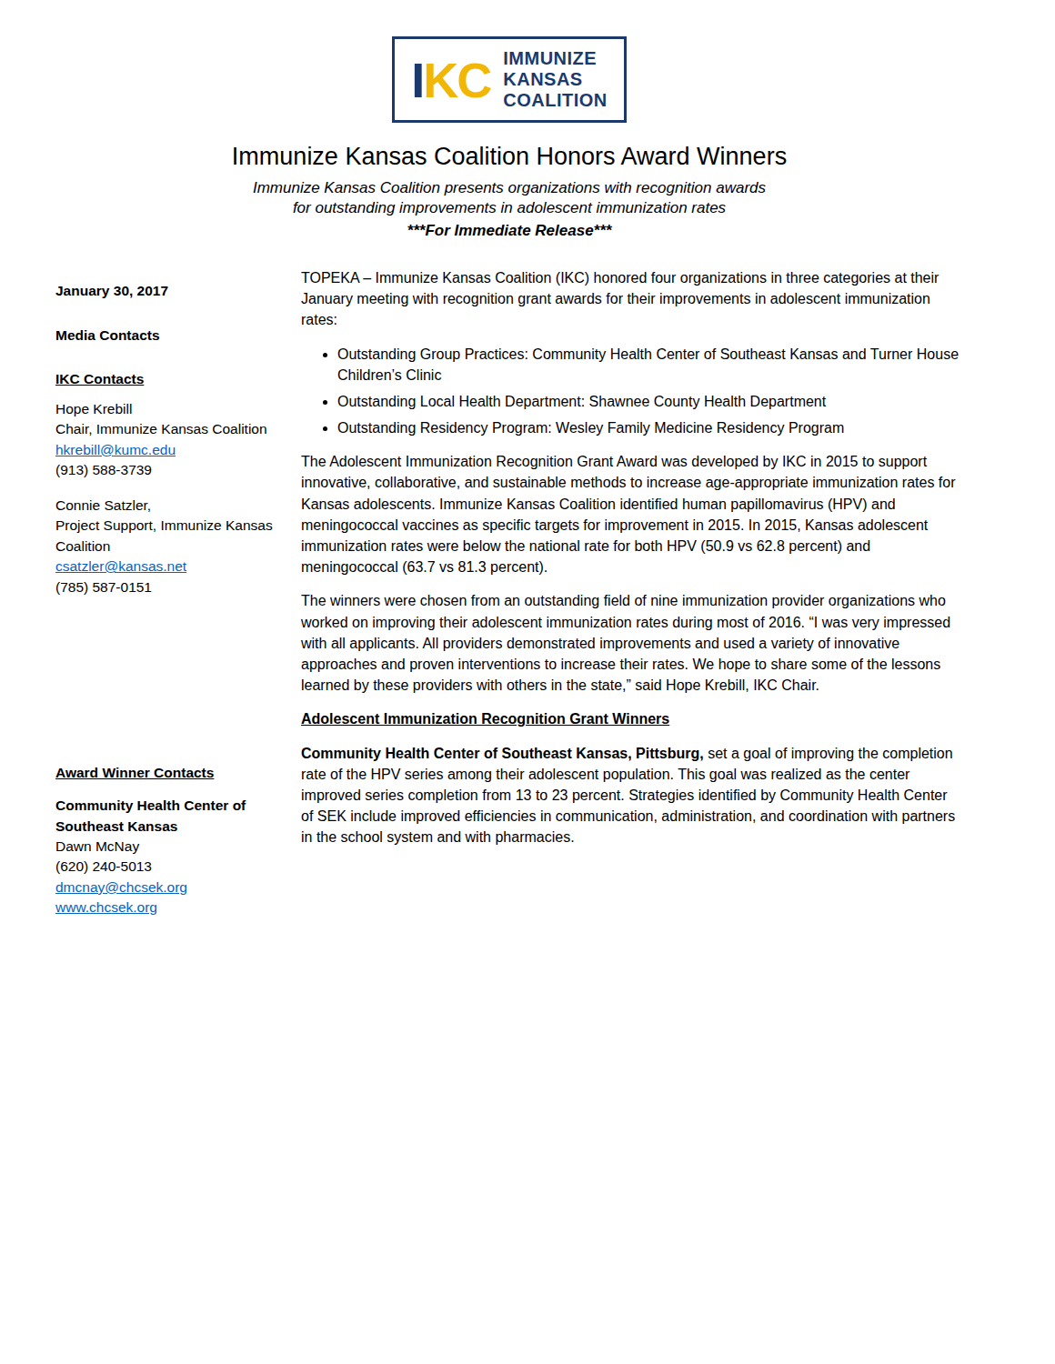IKC
IMMUNIZE
KANSAS
COALITION
Immunize Kansas Coalition Honors Award Winners
Immunize Kansas Coalition presents organizations with recognition awards
for outstanding improvements in adolescent immunization rates
***For Immediate Release***
| January 30, 2017 Media Contacts IKC Contacts Hope Krebill Chair, Immunize Kansas Coalition hkrebill@kumc.edu (913) 588-3739 Connie Satzler, Project Support, Immunize Kansas Coalition csatzler@kansas.net (785) 587-0151 Award Winner Contacts Community Health Center of Southeast Kansas Dawn McNay (620) 240-5013 dmcnay@chcsek.org www.chcsek.org | TOPEKA – Immunize Kansas Coalition (IKC) honored four organizations in three categories at their January meeting with recognition grant awards for their improvements in adolescent immunization rates: Outstanding Group Practices: Community Health Center of Southeast Kansas and Turner House Children’s Clinic Outstanding Local Health Department: Shawnee County Health Department Outstanding Residency Program: Wesley Family Medicine Residency Program The Adolescent Immunization Recognition Grant Award was developed by IKC in 2015 to support innovative, collaborative, and sustainable methods to increase age-appropriate immunization rates for Kansas adolescents. Immunize Kansas Coalition identified human papillomavirus (HPV) and meningococcal vaccines as specific targets for improvement in 2015. In 2015, Kansas adolescent immunization rates were below the national rate for both HPV (50.9 vs 62.8 percent) and meningococcal (63.7 vs 81.3 percent). The winners were chosen from an outstanding field of nine immunization provider organizations who worked on improving their adolescent immunization rates during most of 2016. “I was very impressed with all applicants. All providers demonstrated improvements and used a variety of innovative approaches and proven interventions to increase their rates. We hope to share some of the lessons learned by these providers with others in the state,” said Hope Krebill, IKC Chair. Adolescent Immunization Recognition Grant Winners Community Health Center of Southeast Kansas, Pittsburg, set a goal of improving the completion rate of the HPV series among their adolescent population. This goal was realized as the center improved series completion from 13 to 23 percent. Strategies identified by Community Health Center of SEK include improved efficiencies in communication, administration, and coordination with partners in the school system and with pharmacies. |